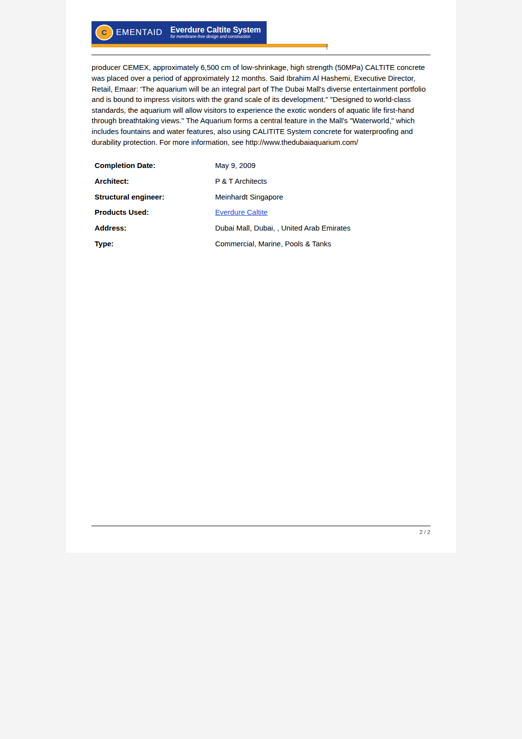CEMENTAID
Everdure Caltite System for membrane-free design and construction
producer CEMEX, approximately 6,500 cm of low-shrinkage, high strength (50MPa) CALTITE concrete was placed over a period of approximately 12 months. Said Ibrahim Al Hashemi, Executive Director, Retail, Emaar: 'The aquarium will be an integral part of The Dubai Mall's diverse entertainment portfolio and is bound to impress visitors with the grand scale of its development." "Designed to world-class standards, the aquarium will allow visitors to experience the exotic wonders of aquatic life first-hand through breathtaking views." The Aquarium forms a central feature in the Mall's "Waterworld," which includes fountains and water features, also using CALITITE System concrete for waterproofing and durability protection. For more information, see http://www.thedubaiaquarium.com/
| Completion Date: | May 9, 2009 |
| Architect: | P & T Architects |
| Structural engineer: | Meinhardt Singapore |
| Products Used: | Everdure Caltite |
| Address: | Dubai Mall, Dubai, , United Arab Emirates |
| Type: | Commercial, Marine, Pools & Tanks |
2 / 2